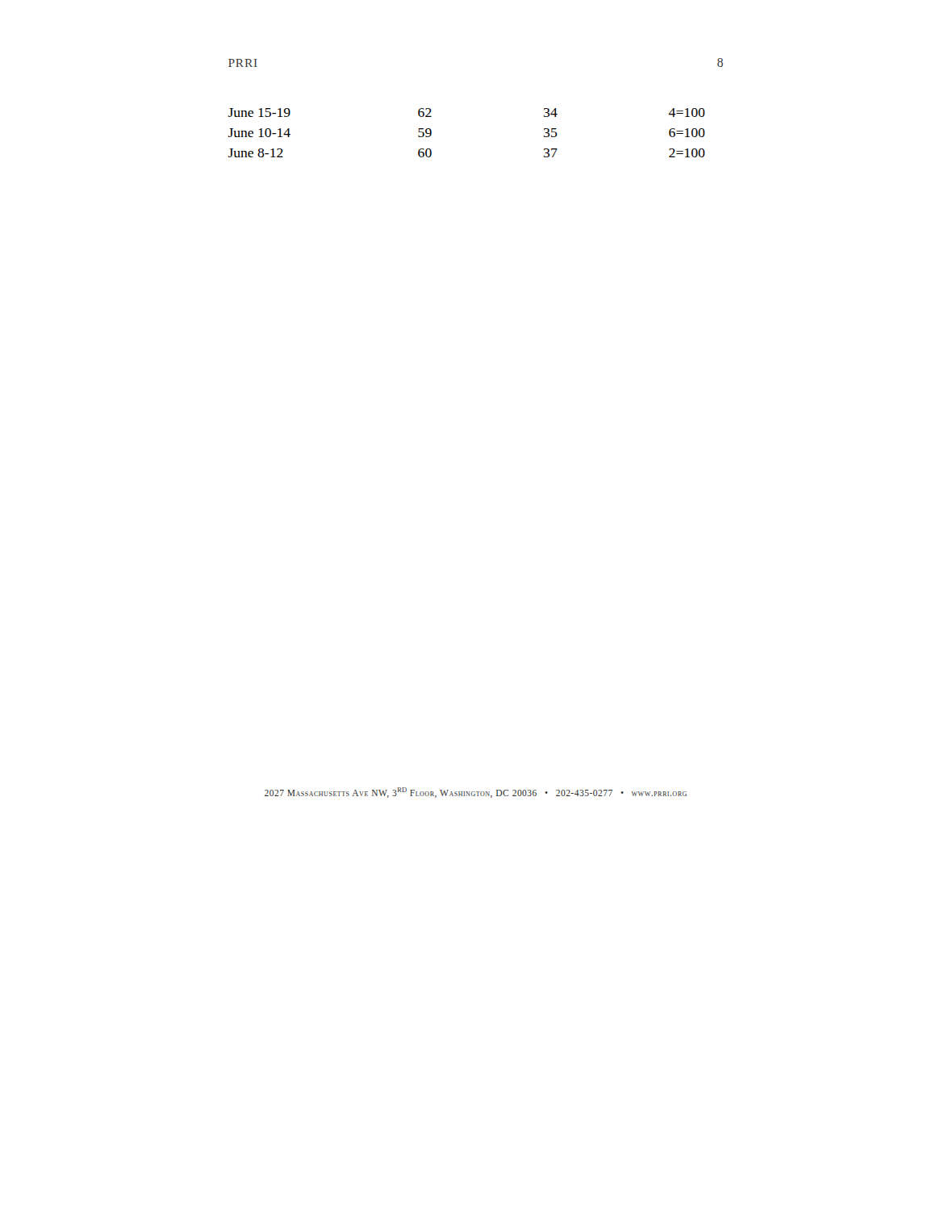PRRI
8
| June 15-19 | 62 | 34 | 4=100 |
| June 10-14 | 59 | 35 | 6=100 |
| June 8-12 | 60 | 37 | 2=100 |
2027 Massachusetts Ave NW, 3RD Floor, Washington, DC 20036 • 202-435-0277 • www.prri.org